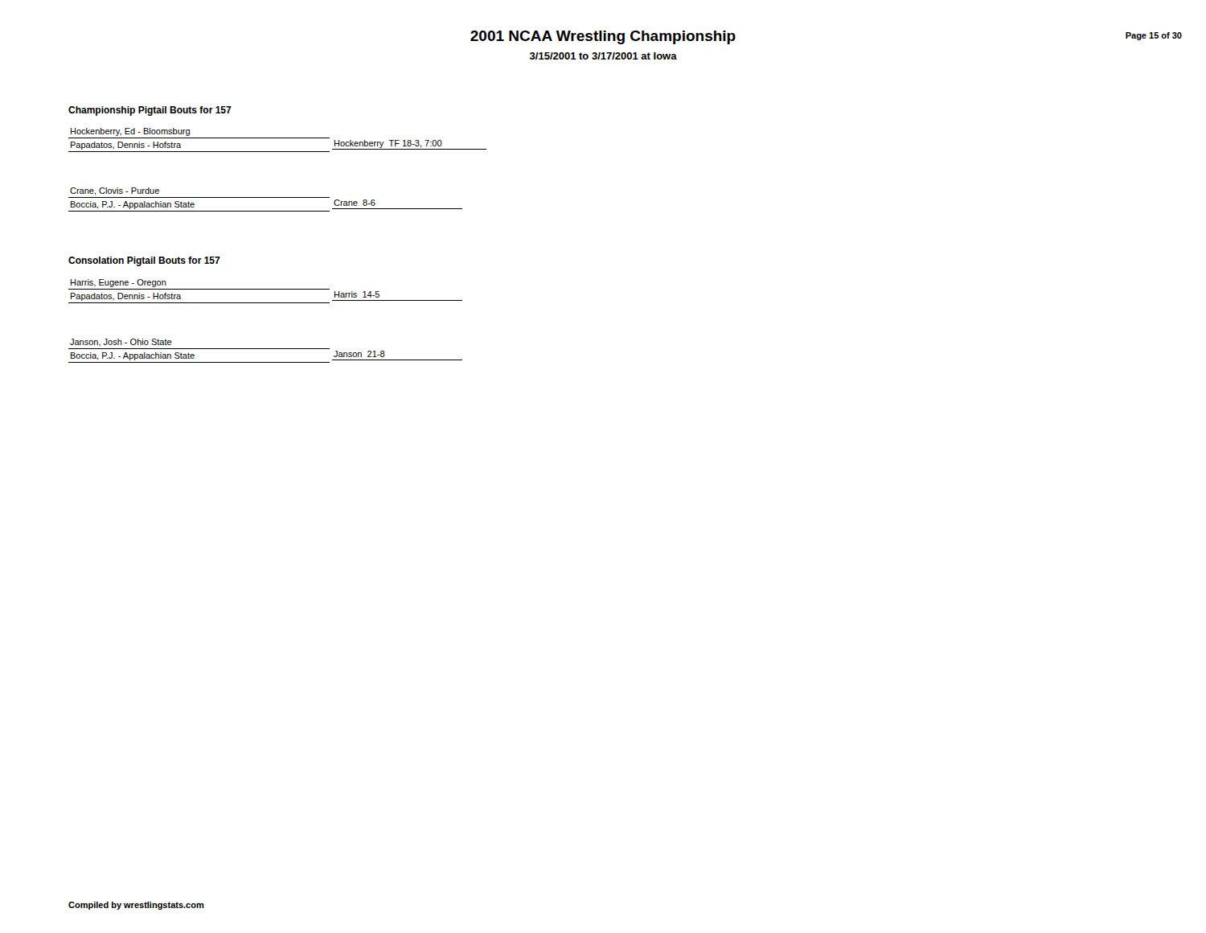2001 NCAA Wrestling Championship
3/15/2001 to 3/17/2001 at Iowa
Page 15 of 30
Championship Pigtail Bouts for 157
Hockenberry, Ed - Bloomsburg
Papadatos, Dennis - Hofstra
Hockenberry TF 18-3, 7:00
Crane, Clovis - Purdue
Boccia, P.J. - Appalachian State
Crane 8-6
Consolation Pigtail Bouts for 157
Harris, Eugene - Oregon
Papadatos, Dennis - Hofstra
Harris 14-5
Janson, Josh - Ohio State
Boccia, P.J. - Appalachian State
Janson 21-8
Compiled by wrestlingstats.com